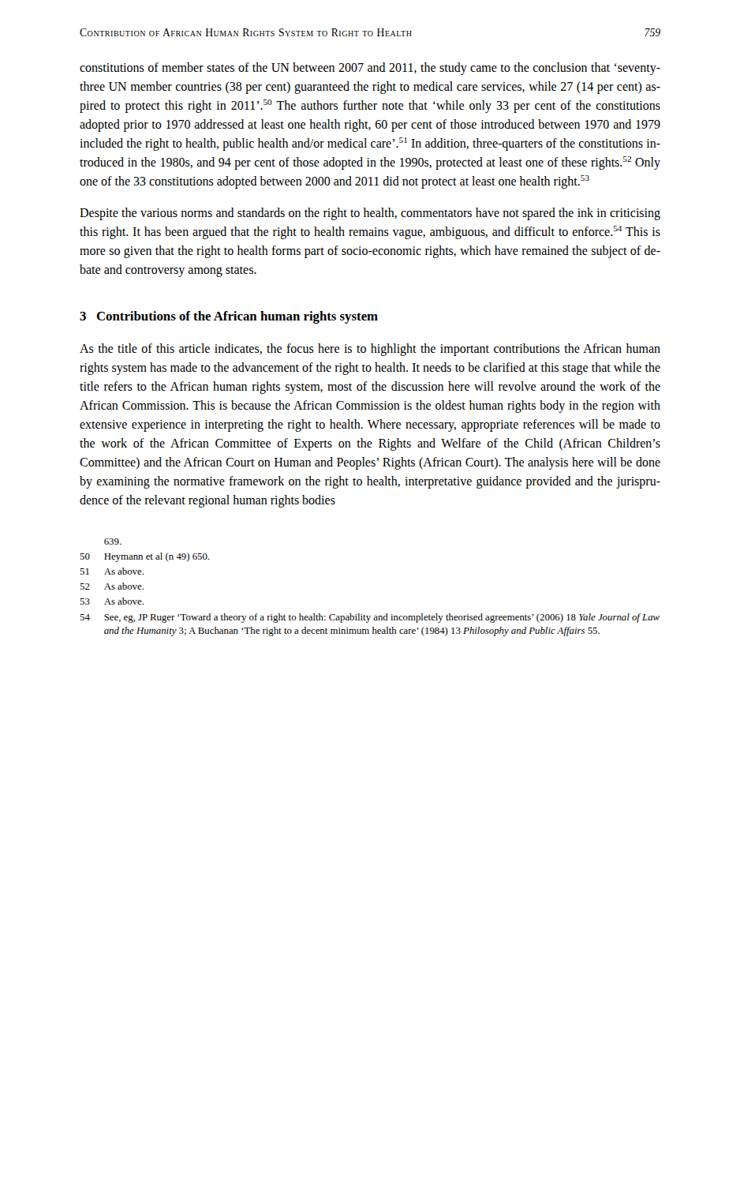Contribution of African Human Rights System to Right to Health 759
constitutions of member states of the UN between 2007 and 2011, the study came to the conclusion that ‘seventy-three UN member countries (38 per cent) guaranteed the right to medical care services, while 27 (14 per cent) aspired to protect this right in 2011’.50 The authors further note that ‘while only 33 per cent of the constitutions adopted prior to 1970 addressed at least one health right, 60 per cent of those introduced between 1970 and 1979 included the right to health, public health and/or medical care’.51 In addition, three-quarters of the constitutions introduced in the 1980s, and 94 per cent of those adopted in the 1990s, protected at least one of these rights.52 Only one of the 33 constitutions adopted between 2000 and 2011 did not protect at least one health right.53
Despite the various norms and standards on the right to health, commentators have not spared the ink in criticising this right. It has been argued that the right to health remains vague, ambiguous, and difficult to enforce.54 This is more so given that the right to health forms part of socio-economic rights, which have remained the subject of debate and controversy among states.
3 Contributions of the African human rights system
As the title of this article indicates, the focus here is to highlight the important contributions the African human rights system has made to the advancement of the right to health. It needs to be clarified at this stage that while the title refers to the African human rights system, most of the discussion here will revolve around the work of the African Commission. This is because the African Commission is the oldest human rights body in the region with extensive experience in interpreting the right to health. Where necessary, appropriate references will be made to the work of the African Committee of Experts on the Rights and Welfare of the Child (African Children’s Committee) and the African Court on Human and Peoples’ Rights (African Court). The analysis here will be done by examining the normative framework on the right to health, interpretative guidance provided and the jurisprudence of the relevant regional human rights bodies
639.
50 Heymann et al (n 49) 650.
51 As above.
52 As above.
53 As above.
54 See, eg, JP Ruger ‘Toward a theory of a right to health: Capability and incompletely theorised agreements’ (2006) 18 Yale Journal of Law and the Humanity 3; A Buchanan ‘The right to a decent minimum health care’ (1984) 13 Philosophy and Public Affairs 55.